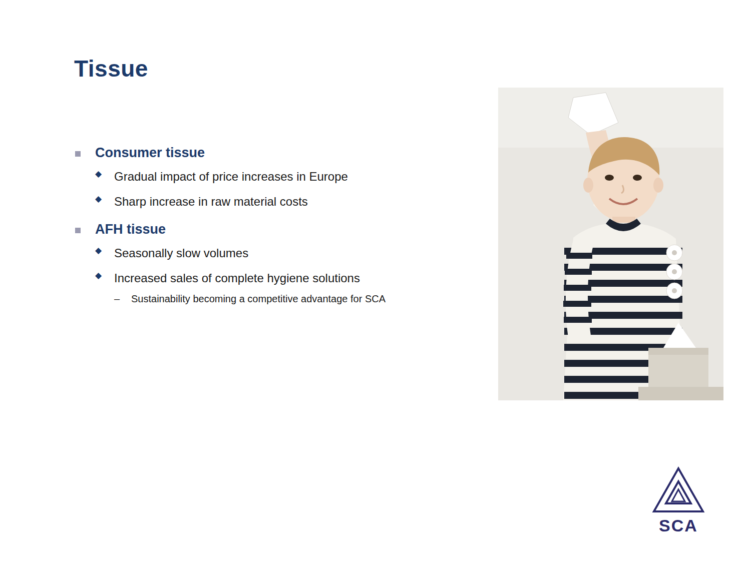Tissue
Consumer tissue
Gradual impact of price increases in Europe
Sharp increase in raw material costs
AFH tissue
Seasonally slow volumes
Increased sales of complete hygiene solutions
Sustainability becoming a competitive advantage for SCA
Child in striped shirt holding a tissue
SCA logo
SCA